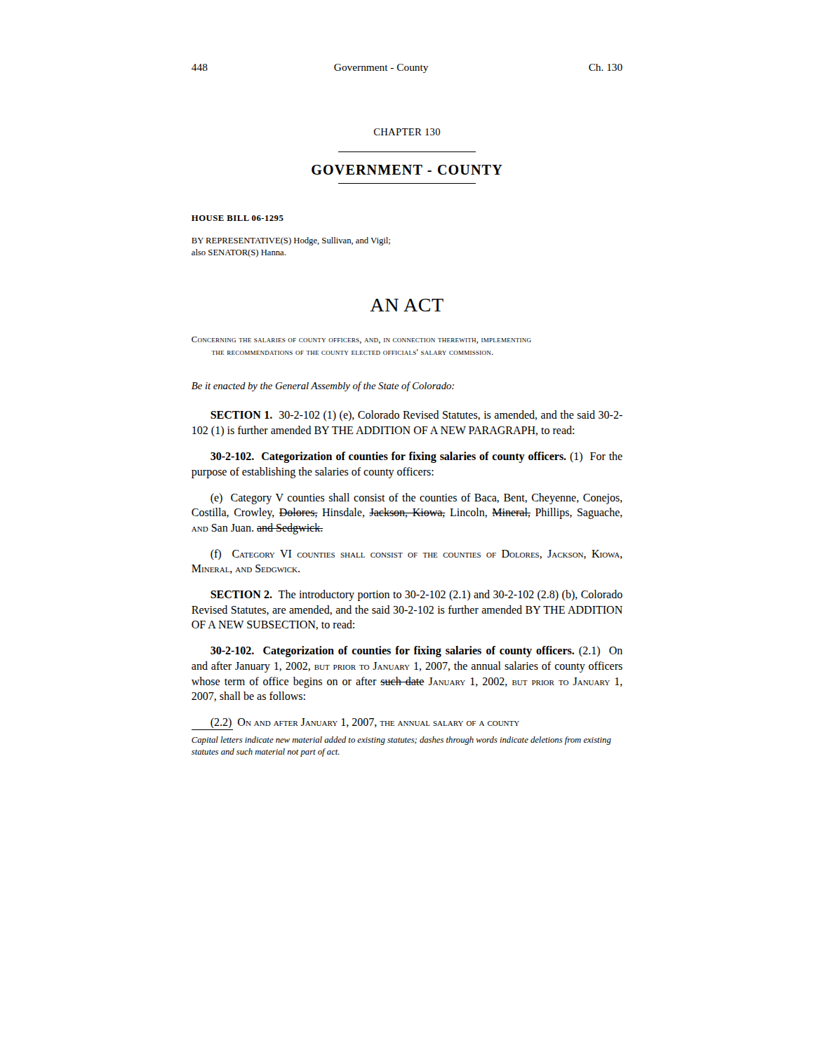448
Government - County
Ch. 130
CHAPTER 130
GOVERNMENT - COUNTY
HOUSE BILL 06-1295
BY REPRESENTATIVE(S) Hodge, Sullivan, and Vigil;
also SENATOR(S) Hanna.
AN ACT
Concerning the salaries of county officers, and, in connection therewith, implementing the recommendations of the county elected officials' salary commission.
Be it enacted by the General Assembly of the State of Colorado:
SECTION 1. 30-2-102 (1) (e), Colorado Revised Statutes, is amended, and the said 30-2-102 (1) is further amended BY THE ADDITION OF A NEW PARAGRAPH, to read:
30-2-102. Categorization of counties for fixing salaries of county officers. (1) For the purpose of establishing the salaries of county officers:
(e) Category V counties shall consist of the counties of Baca, Bent, Cheyenne, Conejos, Costilla, Crowley, Dolores, Hinsdale, Jackson, Kiowa, Lincoln, Mineral, Phillips, Saguache, and San Juan. and Sedgwick.
(f) Category VI counties shall consist of the counties of Dolores, Jackson, Kiowa, Mineral, and Sedgwick.
SECTION 2. The introductory portion to 30-2-102 (2.1) and 30-2-102 (2.8) (b), Colorado Revised Statutes, are amended, and the said 30-2-102 is further amended BY THE ADDITION OF A NEW SUBSECTION, to read:
30-2-102. Categorization of counties for fixing salaries of county officers. (2.1) On and after January 1, 2002, but prior to January 1, 2007, the annual salaries of county officers whose term of office begins on or after such date January 1, 2002, but prior to January 1, 2007, shall be as follows:
(2.2) On and after January 1, 2007, the annual salary of a county
Capital letters indicate new material added to existing statutes; dashes through words indicate deletions from existing statutes and such material not part of act.